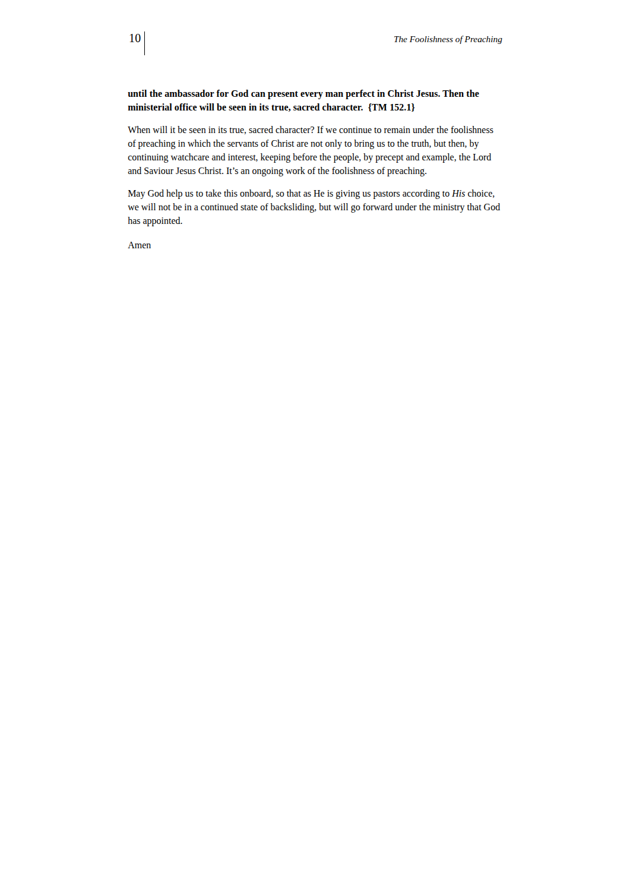10
The Foolishness of Preaching
until the ambassador for God can present every man perfect in Christ Jesus. Then the ministerial office will be seen in its true, sacred character. {TM 152.1}
When will it be seen in its true, sacred character? If we continue to remain under the foolishness of preaching in which the servants of Christ are not only to bring us to the truth, but then, by continuing watchcare and interest, keeping before the people, by precept and example, the Lord and Saviour Jesus Christ. It’s an ongoing work of the foolishness of preaching.
May God help us to take this onboard, so that as He is giving us pastors according to His choice, we will not be in a continued state of backsliding, but will go forward under the ministry that God has appointed.
Amen